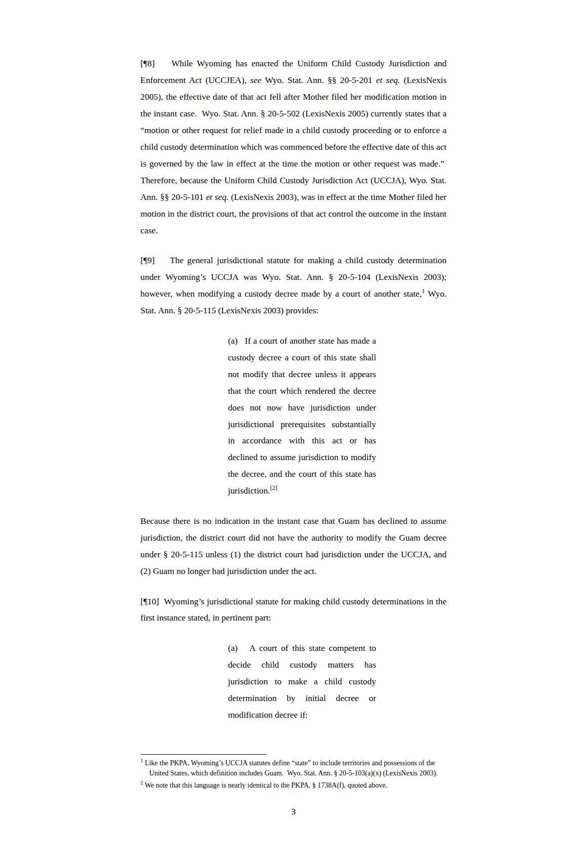[¶8] While Wyoming has enacted the Uniform Child Custody Jurisdiction and Enforcement Act (UCCJEA), see Wyo. Stat. Ann. §§ 20-5-201 et seq. (LexisNexis 2005), the effective date of that act fell after Mother filed her modification motion in the instant case. Wyo. Stat. Ann. § 20-5-502 (LexisNexis 2005) currently states that a “motion or other request for relief made in a child custody proceeding or to enforce a child custody determination which was commenced before the effective date of this act is governed by the law in effect at the time the motion or other request was made.” Therefore, because the Uniform Child Custody Jurisdiction Act (UCCJA), Wyo. Stat. Ann. §§ 20-5-101 et seq. (LexisNexis 2003), was in effect at the time Mother filed her motion in the district court, the provisions of that act control the outcome in the instant case.
[¶9] The general jurisdictional statute for making a child custody determination under Wyoming’s UCCJA was Wyo. Stat. Ann. § 20-5-104 (LexisNexis 2003); however, when modifying a custody decree made by a court of another state,1 Wyo. Stat. Ann. § 20-5-115 (LexisNexis 2003) provides:
(a) If a court of another state has made a custody decree a court of this state shall not modify that decree unless it appears that the court which rendered the decree does not now have jurisdiction under jurisdictional prerequisites substantially in accordance with this act or has declined to assume jurisdiction to modify the decree, and the court of this state has jurisdiction.[2]
Because there is no indication in the instant case that Guam has declined to assume jurisdiction, the district court did not have the authority to modify the Guam decree under § 20-5-115 unless (1) the district court had jurisdiction under the UCCJA, and (2) Guam no longer had jurisdiction under the act.
[¶10] Wyoming’s jurisdictional statute for making child custody determinations in the first instance stated, in pertinent part:
(a) A court of this state competent to decide child custody matters has jurisdiction to make a child custody determination by initial decree or modification decree if:
1 Like the PKPA, Wyoming’s UCCJA statutes define “state” to include territories and possessions of the United States, which definition includes Guam. Wyo. Stat. Ann. § 20-5-103(a)(x) (LexisNexis 2003).
2 We note that this language is nearly identical to the PKPA, § 1738A(f), quoted above.
3